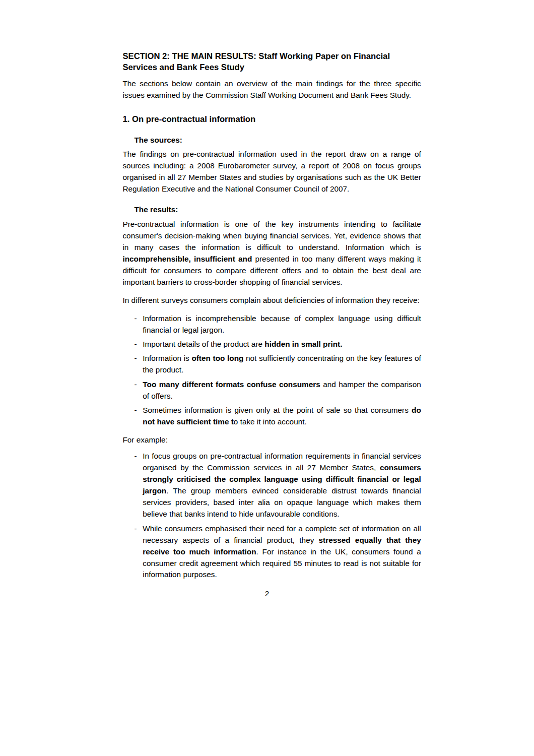SECTION 2: THE MAIN RESULTS: Staff Working Paper on Financial Services and Bank Fees Study
The sections below contain an overview of the main findings for the three specific issues examined by the Commission Staff Working Document and Bank Fees Study.
1. On pre-contractual information
The sources:
The findings on pre-contractual information used in the report draw on a range of sources including: a 2008 Eurobarometer survey, a report of 2008 on focus groups organised in all 27 Member States and studies by organisations such as the UK Better Regulation Executive and the National Consumer Council of 2007.
The results:
Pre-contractual information is one of the key instruments intending to facilitate consumer's decision-making when buying financial services. Yet, evidence shows that in many cases the information is difficult to understand. Information which is incomprehensible, insufficient and presented in too many different ways making it difficult for consumers to compare different offers and to obtain the best deal are important barriers to cross-border shopping of financial services.
In different surveys consumers complain about deficiencies of information they receive:
Information is incomprehensible because of complex language using difficult financial or legal jargon.
Important details of the product are hidden in small print.
Information is often too long not sufficiently concentrating on the key features of the product.
Too many different formats confuse consumers and hamper the comparison of offers.
Sometimes information is given only at the point of sale so that consumers do not have sufficient time to take it into account.
For example:
In focus groups on pre-contractual information requirements in financial services organised by the Commission services in all 27 Member States, consumers strongly criticised the complex language using difficult financial or legal jargon. The group members evinced considerable distrust towards financial services providers, based inter alia on opaque language which makes them believe that banks intend to hide unfavourable conditions.
While consumers emphasised their need for a complete set of information on all necessary aspects of a financial product, they stressed equally that they receive too much information. For instance in the UK, consumers found a consumer credit agreement which required 55 minutes to read is not suitable for information purposes.
2